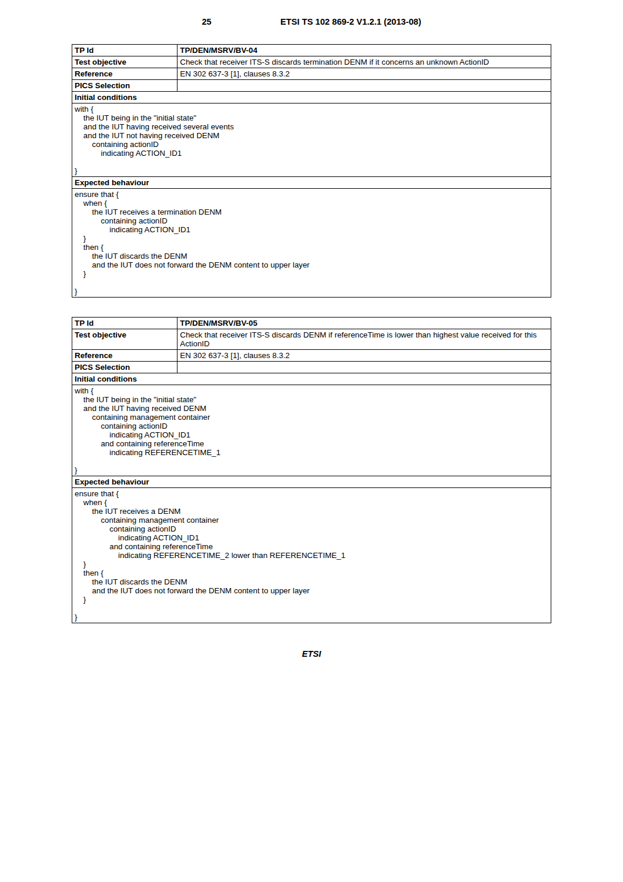25 ETSI TS 102 869-2 V1.2.1 (2013-08)
| TP Id | TP/DEN/MSRV/BV-04 |
| Test objective | Check that receiver ITS-S discards termination DENM if it concerns an unknown ActionID |
| Reference | EN 302 637-3 [1], clauses 8.3.2 |
| PICS Selection | |
| Initial conditions |
| with { the IUT being in the "initial state" and the IUT having received several events and the IUT not having received DENM containing actionID indicating ACTION_ID1 } |
| Expected behaviour |
| ensure that { when { the IUT receives a termination DENM containing actionID indicating ACTION_ID1 } then { the IUT discards the DENM and the IUT does not forward the DENM content to upper layer } } |
| TP Id | TP/DEN/MSRV/BV-05 |
| Test objective | Check that receiver ITS-S discards DENM if referenceTime is lower than highest value received for this ActionID |
| Reference | EN 302 637-3 [1], clauses 8.3.2 |
| PICS Selection | |
| Initial conditions |
| with { the IUT being in the "initial state" and the IUT having received DENM containing management container containing actionID indicating ACTION_ID1 and containing referenceTime indicating REFERENCETIME_1 } |
| Expected behaviour |
| ensure that { when { the IUT receives a DENM containing management container containing actionID indicating ACTION_ID1 and containing referenceTime indicating REFERENCETIME_2 lower than REFERENCETIME_1 } then { the IUT discards the DENM and the IUT does not forward the DENM content to upper layer } } |
ETSI